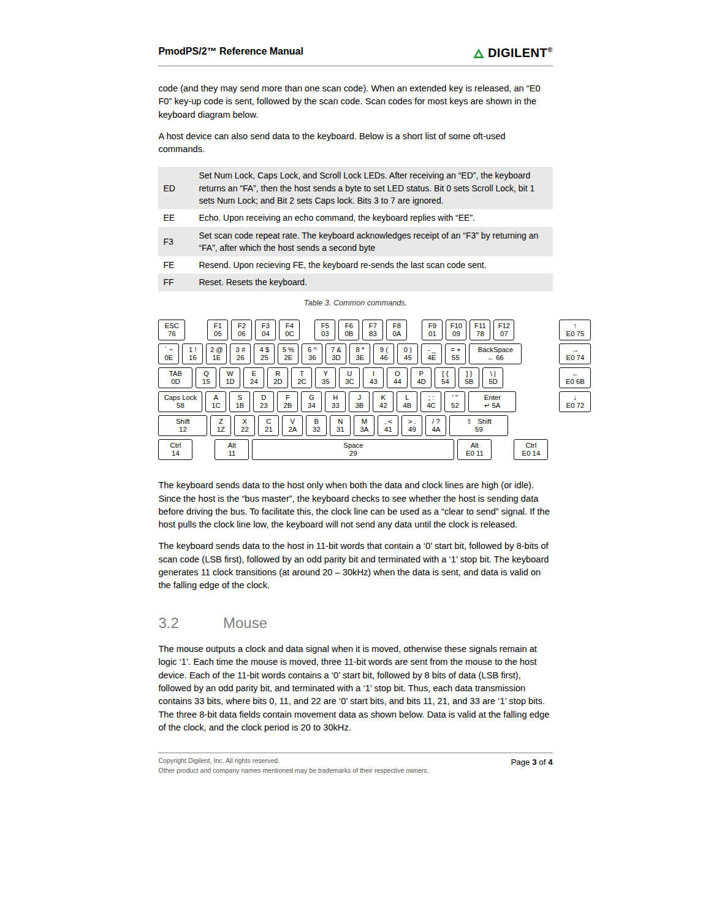PmodPS/2™ Reference Manual
DIGILENT®
code (and they may send more than one scan code). When an extended key is released, an “E0 F0” key-up code is sent, followed by the scan code. Scan codes for most keys are shown in the keyboard diagram below.
A host device can also send data to the keyboard. Below is a short list of some oft-used commands.
| ED | Set Num Lock, Caps Lock, and Scroll Lock LEDs. After receiving an “ED”, the keyboard returns an “FA”, then the host sends a byte to set LED status. Bit 0 sets Scroll Lock, bit 1 sets Num Lock; and Bit 2 sets Caps lock. Bits 3 to 7 are ignored. |
| EE | Echo. Upon receiving an echo command, the keyboard replies with “EE”. |
| F3 | Set scan code repeat rate. The keyboard acknowledges receipt of an “F3” by returning an “FA”, after which the host sends a second byte |
| FE | Resend. Upon recieving FE, the keyboard re-sends the last scan code sent. |
| FF | Reset. Resets the keyboard. |
Table 3. Common commands.
ESC 76
F105
F206
F304
F40C
F503
F60B
F783
F80A
F901
F1009
F1178
F1207
` ~0E
1 !16
2 @1E
3 #26
4 $25
5 % 2E
6 ^36
7 &3D
8 *3E
9 (46
0 ) 45
- _4E
= +55
BackSpace← 66
TAB 0D
Q 15
W 1D
E 24
R 2D
T 2C
Y 35
U 3C
I 43
O 44
P 4D
[ {54
] }5B
\ |5D
Caps Lock 58
A 1C
S 1B
D 23
F 2B
G 34
H 33
J 3B
K 42
L 4B
; : 4C
' "52
Enter↵ 5A
Shift 12
Z 1Z
X 22
C 21
V 2A
B 32
N 31
M 3A
, <41
> . 49
/ ?4A
⇧ Shift 59
Ctrl 14
Alt 11
Space 29
Alt E0 11
Ctrl E0 14
↑E0 75
→E0 74
←E0 6B
↓E0 72
The keyboard sends data to the host only when both the data and clock lines are high (or idle). Since the host is the “bus master”, the keyboard checks to see whether the host is sending data before driving the bus. To facilitate this, the clock line can be used as a “clear to send” signal. If the host pulls the clock line low, the keyboard will not send any data until the clock is released.
The keyboard sends data to the host in 11-bit words that contain a ‘0’ start bit, followed by 8-bits of scan code (LSB first), followed by an odd parity bit and terminated with a ‘1’ stop bit. The keyboard generates 11 clock transitions (at around 20 – 30kHz) when the data is sent, and data is valid on the falling edge of the clock.
3.2 Mouse
The mouse outputs a clock and data signal when it is moved, otherwise these signals remain at logic ‘1’. Each time the mouse is moved, three 11-bit words are sent from the mouse to the host device. Each of the 11-bit words contains a ‘0’ start bit, followed by 8 bits of data (LSB first), followed by an odd parity bit, and terminated with a ‘1’ stop bit. Thus, each data transmission contains 33 bits, where bits 0, 11, and 22 are ‘0’ start bits, and bits 11, 21, and 33 are ‘1’ stop bits. The three 8-bit data fields contain movement data as shown below. Data is valid at the falling edge of the clock, and the clock period is 20 to 30kHz.
Copyright Digilent, Inc. All rights reserved.
Other product and company names mentioned may be trademarks of their respective owners.
Page 3 of 4